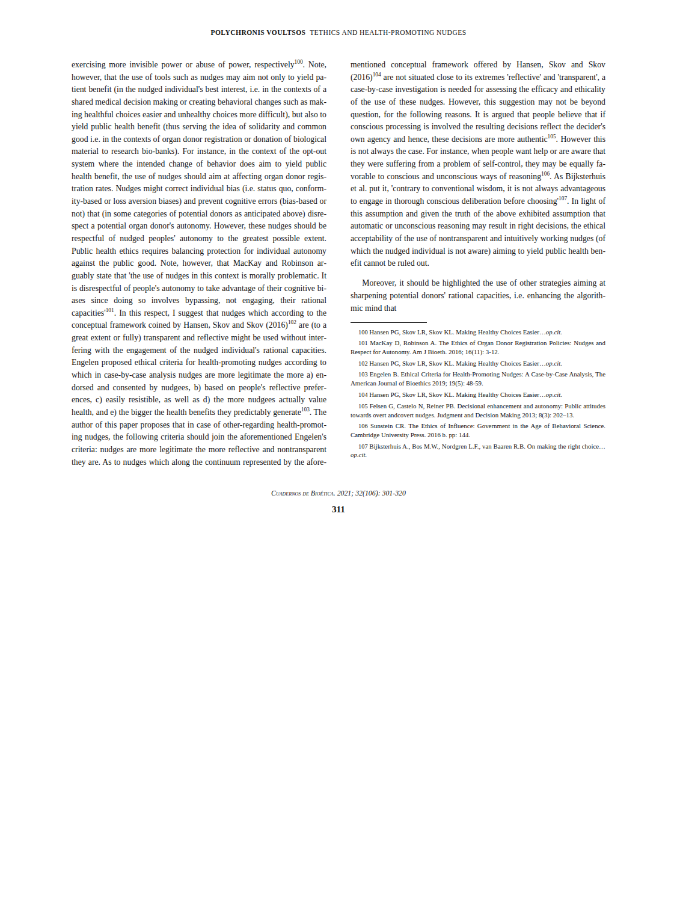Polychronis Voultsos Tethics and health-promoting nudges
exercising more invisible power or abuse of power, respectively100. Note, however, that the use of tools such as nudges may aim not only to yield patient benefit (in the nudged individual's best interest, i.e. in the contexts of a shared medical decision making or creating behavioral changes such as making healthful choices easier and unhealthy choices more difficult), but also to yield public health benefit (thus serving the idea of solidarity and common good i.e. in the contexts of organ donor registration or donation of biological material to research bio-banks). For instance, in the context of the opt-out system where the intended change of behavior does aim to yield public health benefit, the use of nudges should aim at affecting organ donor registration rates. Nudges might correct individual bias (i.e. status quo, conformity-based or loss aversion biases) and prevent cognitive errors (bias-based or not) that (in some categories of potential donors as anticipated above) disrespect a potential organ donor's autonomy. However, these nudges should be respectful of nudged peoples' autonomy to the greatest possible extent. Public health ethics requires balancing protection for individual autonomy against the public good. Note, however, that MacKay and Robinson arguably state that 'the use of nudges in this context is morally problematic. It is disrespectful of people's autonomy to take advantage of their cognitive biases since doing so involves bypassing, not engaging, their rational capacities'101. In this respect, I suggest that nudges which according to the conceptual framework coined by Hansen, Skov and Skov (2016)102 are (to a great extent or fully) transparent and reflective might be used without interfering with the engagement of the nudged individual's rational capacities. Engelen proposed ethical criteria for health-promoting nudges according to which in case-by-case analysis nudges are more legitimate the more a) endorsed and consented by nudgees, b) based on people's reflective preferences, c) easily resistible, as well as d) the more nudgees actually value health, and e) the bigger the health benefits they predictably generate103. The author of this paper proposes that in case of other-regarding health-promoting nudges, the following criteria should join the aforementioned Engelen's criteria: nudges are more legitimate the more reflective and nontransparent they are. As to nudges which along the continuum represented by the aforementioned conceptual framework offered by Hansen, Skov and Skov (2016)104 are not situated close to its extremes 'reflective' and 'transparent', a case-by-case investigation is needed for assessing the efficacy and ethicality of the use of these nudges. However, this suggestion may not be beyond question, for the following reasons. It is argued that people believe that if conscious processing is involved the resulting decisions reflect the decider's own agency and hence, these decisions are more authentic105. However this is not always the case. For instance, when people want help or are aware that they were suffering from a problem of self-control, they may be equally favorable to conscious and unconscious ways of reasoning106. As Bijksterhuis et al. put it, 'contrary to conventional wisdom, it is not always advantageous to engage in thorough conscious deliberation before choosing'107. In light of this assumption and given the truth of the above exhibited assumption that automatic or unconscious reasoning may result in right decisions, the ethical acceptability of the use of nontransparent and intuitively working nudges (of which the nudged individual is not aware) aiming to yield public health benefit cannot be ruled out.
Moreover, it should be highlighted the use of other strategies aiming at sharpening potential donors' rational capacities, i.e. enhancing the algorithmic mind that
100 Hansen PG, Skov LR, Skov KL. Making Healthy Choices Easier…op.cit.
101 MacKay D, Robinson A. The Ethics of Organ Donor Registration Policies: Nudges and Respect for Autonomy. Am J Bioeth. 2016; 16(11): 3-12.
102 Hansen PG, Skov LR, Skov KL. Making Healthy Choices Easier…op.cit.
103 Engelen B. Ethical Criteria for Health-Promoting Nudges: A Case-by-Case Analysis, The American Journal of Bioethics 2019; 19(5): 48-59.
104 Hansen PG, Skov LR, Skov KL. Making Healthy Choices Easier…op.cit.
105 Felsen G, Castelo N, Reiner PB. Decisional enhancement and autonomy: Public attitudes towards overt andcovert nudges. Judgment and Decision Making 2013; 8(3): 202–13.
106 Sunstein CR. The Ethics of Influence: Government in the Age of Behavioral Science. Cambridge University Press. 2016 b. pp: 144.
107 Bijksterhuis A., Bos M.W., Nordgren L.F., van Baaren R.B. On making the right choice…op.cit.
Cuadernos de Bioética. 2021; 32(106): 301-320
311